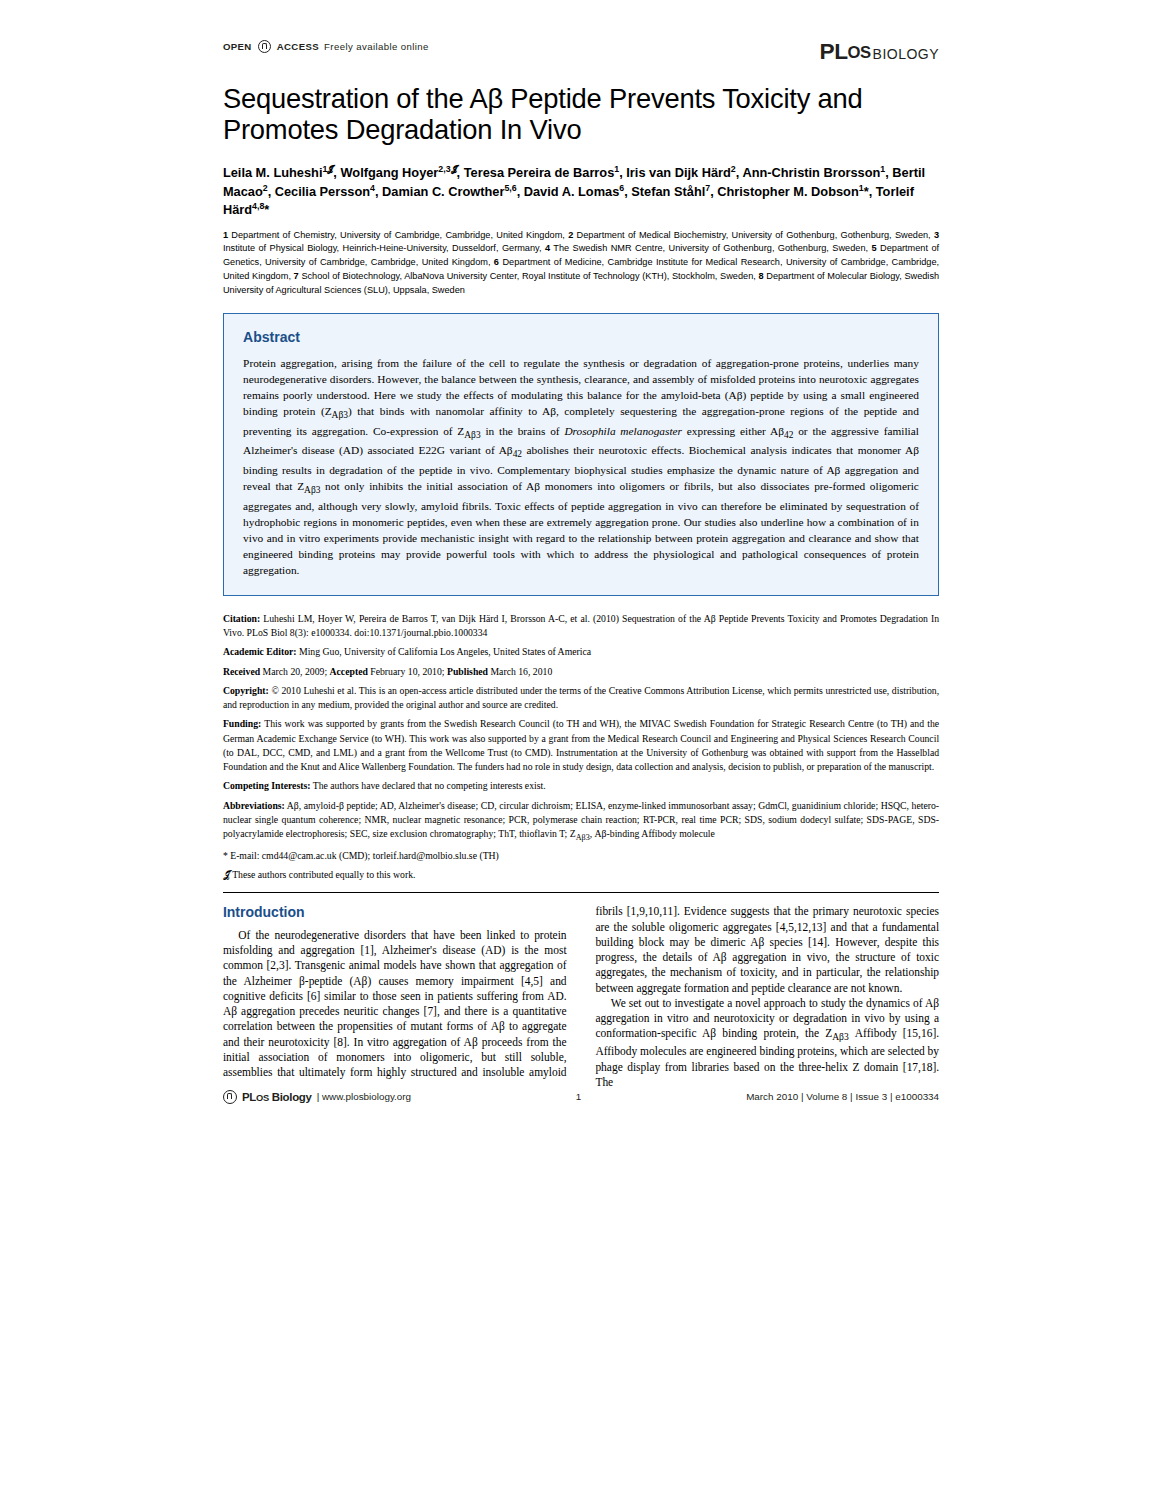OPEN ACCESS Freely available online
PLOS BIOLOGY
Sequestration of the Aβ Peptide Prevents Toxicity and Promotes Degradation In Vivo
Leila M. Luheshi1𝓙, Wolfgang Hoyer2,3𝓙, Teresa Pereira de Barros1, Iris van Dijk Härd2, Ann-Christin Brorsson1, Bertil Macao2, Cecilia Persson4, Damian C. Crowther5,6, David A. Lomas6, Stefan Ståhl7, Christopher M. Dobson1*, Torleif Härd4,8*
1 Department of Chemistry, University of Cambridge, Cambridge, United Kingdom, 2 Department of Medical Biochemistry, University of Gothenburg, Gothenburg, Sweden, 3 Institute of Physical Biology, Heinrich-Heine-University, Dusseldorf, Germany, 4 The Swedish NMR Centre, University of Gothenburg, Gothenburg, Sweden, 5 Department of Genetics, University of Cambridge, Cambridge, United Kingdom, 6 Department of Medicine, Cambridge Institute for Medical Research, University of Cambridge, Cambridge, United Kingdom, 7 School of Biotechnology, AlbaNova University Center, Royal Institute of Technology (KTH), Stockholm, Sweden, 8 Department of Molecular Biology, Swedish University of Agricultural Sciences (SLU), Uppsala, Sweden
Abstract
Protein aggregation, arising from the failure of the cell to regulate the synthesis or degradation of aggregation-prone proteins, underlies many neurodegenerative disorders. However, the balance between the synthesis, clearance, and assembly of misfolded proteins into neurotoxic aggregates remains poorly understood. Here we study the effects of modulating this balance for the amyloid-beta (Aβ) peptide by using a small engineered binding protein (ZAβ3) that binds with nanomolar affinity to Aβ, completely sequestering the aggregation-prone regions of the peptide and preventing its aggregation. Co-expression of ZAβ3 in the brains of Drosophila melanogaster expressing either Aβ42 or the aggressive familial Alzheimer's disease (AD) associated E22G variant of Aβ42 abolishes their neurotoxic effects. Biochemical analysis indicates that monomer Aβ binding results in degradation of the peptide in vivo. Complementary biophysical studies emphasize the dynamic nature of Aβ aggregation and reveal that ZAβ3 not only inhibits the initial association of Aβ monomers into oligomers or fibrils, but also dissociates pre-formed oligomeric aggregates and, although very slowly, amyloid fibrils. Toxic effects of peptide aggregation in vivo can therefore be eliminated by sequestration of hydrophobic regions in monomeric peptides, even when these are extremely aggregation prone. Our studies also underline how a combination of in vivo and in vitro experiments provide mechanistic insight with regard to the relationship between protein aggregation and clearance and show that engineered binding proteins may provide powerful tools with which to address the physiological and pathological consequences of protein aggregation.
Citation: Luheshi LM, Hoyer W, Pereira de Barros T, van Dijk Härd I, Brorsson A-C, et al. (2010) Sequestration of the Aβ Peptide Prevents Toxicity and Promotes Degradation In Vivo. PLoS Biol 8(3): e1000334. doi:10.1371/journal.pbio.1000334
Academic Editor: Ming Guo, University of California Los Angeles, United States of America
Received March 20, 2009; Accepted February 10, 2010; Published March 16, 2010
Copyright: © 2010 Luheshi et al. This is an open-access article distributed under the terms of the Creative Commons Attribution License, which permits unrestricted use, distribution, and reproduction in any medium, provided the original author and source are credited.
Funding: This work was supported by grants from the Swedish Research Council (to TH and WH), the MIVAC Swedish Foundation for Strategic Research Centre (to TH) and the German Academic Exchange Service (to WH). This work was also supported by a grant from the Medical Research Council and Engineering and Physical Sciences Research Council (to DAL, DCC, CMD, and LML) and a grant from the Wellcome Trust (to CMD). Instrumentation at the University of Gothenburg was obtained with support from the Hasselblad Foundation and the Knut and Alice Wallenberg Foundation. The funders had no role in study design, data collection and analysis, decision to publish, or preparation of the manuscript.
Competing Interests: The authors have declared that no competing interests exist.
Abbreviations: Aβ, amyloid-β peptide; AD, Alzheimer's disease; CD, circular dichroism; ELISA, enzyme-linked immunosorbant assay; GdmCl, guanidinium chloride; HSQC, hetero-nuclear single quantum coherence; NMR, nuclear magnetic resonance; PCR, polymerase chain reaction; RT-PCR, real time PCR; SDS, sodium dodecyl sulfate; SDS-PAGE, SDS-polyacrylamide electrophoresis; SEC, size exclusion chromatography; ThT, thioflavin T; ZAβ3, Aβ-binding Affibody molecule
* E-mail: cmd44@cam.ac.uk (CMD); torleif.hard@molbio.slu.se (TH)
𝓙 These authors contributed equally to this work.
Introduction
Of the neurodegenerative disorders that have been linked to protein misfolding and aggregation [1], Alzheimer's disease (AD) is the most common [2,3]. Transgenic animal models have shown that aggregation of the Alzheimer β-peptide (Aβ) causes memory impairment [4,5] and cognitive deficits [6] similar to those seen in patients suffering from AD. Aβ aggregation precedes neuritic changes [7], and there is a quantitative correlation between the propensities of mutant forms of Aβ to aggregate and their neurotoxicity [8]. In vitro aggregation of Aβ proceeds from the initial association of monomers into oligomeric, but still soluble, assemblies that ultimately form highly structured and insoluble amyloid fibrils [1,9,10,11]. Evidence suggests that the primary neurotoxic species are the soluble oligomeric aggregates [4,5,12,13] and that a fundamental building block may be dimeric Aβ species [14]. However, despite this progress, the details of Aβ aggregation in vivo, the structure of toxic aggregates, the mechanism of toxicity, and in particular, the relationship between aggregate formation and peptide clearance are not known.
We set out to investigate a novel approach to study the dynamics of Aβ aggregation in vitro and neurotoxicity or degradation in vivo by using a conformation-specific Aβ binding protein, the ZAβ3 Affibody [15,16]. Affibody molecules are engineered binding proteins, which are selected by phage display from libraries based on the three-helix Z domain [17,18]. The
PLOS Biology | www.plosbiology.org
1
March 2010 | Volume 8 | Issue 3 | e1000334